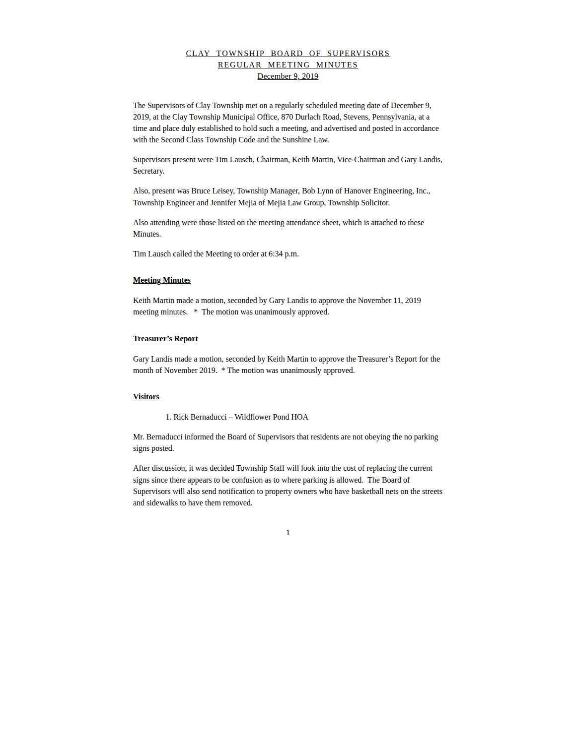CLAY TOWNSHIP BOARD OF SUPERVISORS
REGULAR MEETING MINUTES
December 9, 2019
The Supervisors of Clay Township met on a regularly scheduled meeting date of December 9, 2019, at the Clay Township Municipal Office, 870 Durlach Road, Stevens, Pennsylvania, at a time and place duly established to hold such a meeting, and advertised and posted in accordance with the Second Class Township Code and the Sunshine Law.
Supervisors present were Tim Lausch, Chairman, Keith Martin, Vice-Chairman and Gary Landis, Secretary.
Also, present was Bruce Leisey, Township Manager, Bob Lynn of Hanover Engineering, Inc., Township Engineer and Jennifer Mejia of Mejia Law Group, Township Solicitor.
Also attending were those listed on the meeting attendance sheet, which is attached to these Minutes.
Tim Lausch called the Meeting to order at 6:34 p.m.
Meeting Minutes
Keith Martin made a motion, seconded by Gary Landis to approve the November 11, 2019 meeting minutes. * The motion was unanimously approved.
Treasurer’s Report
Gary Landis made a motion, seconded by Keith Martin to approve the Treasurer’s Report for the month of November 2019. * The motion was unanimously approved.
Visitors
Rick Bernaducci – Wildflower Pond HOA
Mr. Bernaducci informed the Board of Supervisors that residents are not obeying the no parking signs posted.
After discussion, it was decided Township Staff will look into the cost of replacing the current signs since there appears to be confusion as to where parking is allowed. The Board of Supervisors will also send notification to property owners who have basketball nets on the streets and sidewalks to have them removed.
1